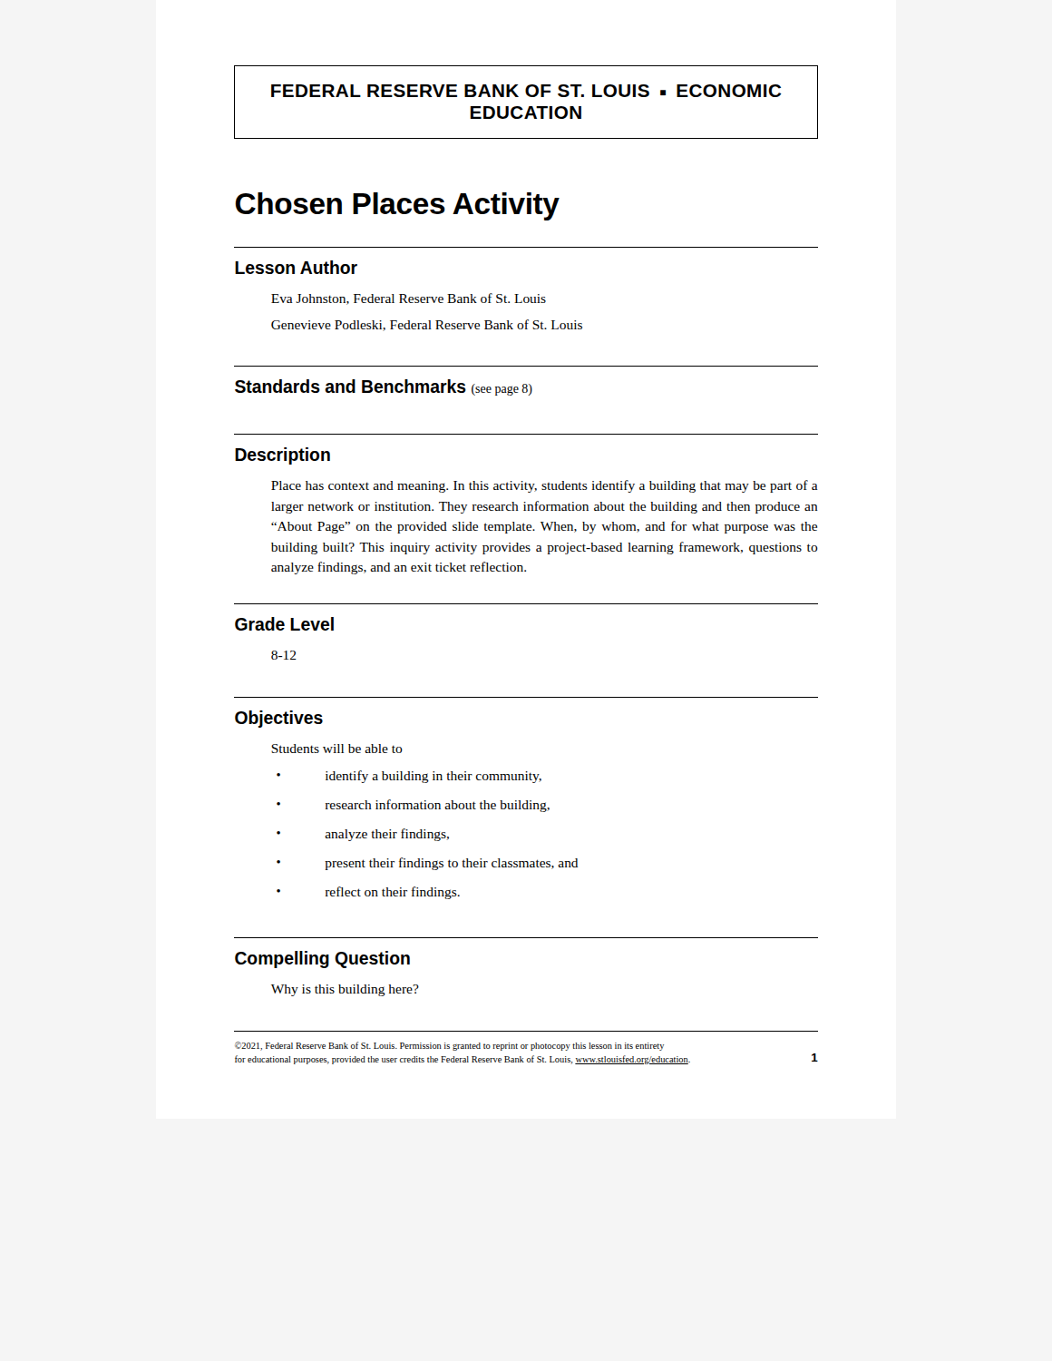FEDERAL RESERVE BANK OF ST. LOUIS ■ ECONOMIC EDUCATION
Chosen Places Activity
Lesson Author
Eva Johnston, Federal Reserve Bank of St. Louis
Genevieve Podleski, Federal Reserve Bank of St. Louis
Standards and Benchmarks (see page 8)
Description
Place has context and meaning. In this activity, students identify a building that may be part of a larger network or institution. They research information about the building and then produce an “About Page” on the provided slide template. When, by whom, and for what purpose was the building built? This inquiry activity provides a project-based learning framework, questions to analyze findings, and an exit ticket reflection.
Grade Level
8-12
Objectives
Students will be able to
identify a building in their community,
research information about the building,
analyze their findings,
present their findings to their classmates, and
reflect on their findings.
Compelling Question
Why is this building here?
©2021, Federal Reserve Bank of St. Louis. Permission is granted to reprint or photocopy this lesson in its entirety
for educational purposes, provided the user credits the Federal Reserve Bank of St. Louis, www.stlouisfed.org/education.
1